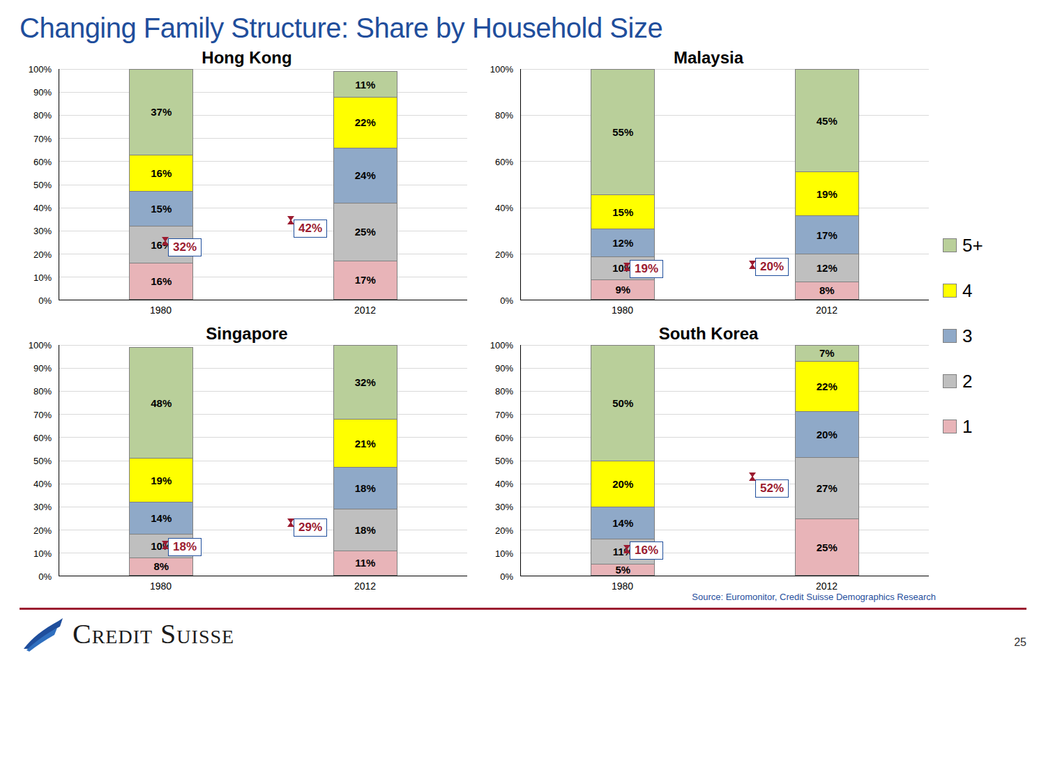Changing Family Structure: Share by Household Size
Hong Kong
100% 90% 80% 70% 60% 50% 40% 30% 20% 10% 0%
37%
16%
15%
16%
16%
11%
22%
24%
25%
17%
32%
42%
19802012
Malaysia
100% 80% 60% 40% 20% 0%
55%
15%
12%
10%
9%
45%
19%
17%
12%
8%
19%
20%
19802012
5+
4
3
2
1
Singapore
100% 90% 80% 70% 60% 50% 40% 30% 20% 10% 0%
48%
19%
14%
10%
8%
32%
21%
18%
18%
11%
18%
29%
19802012
South Korea
100% 90% 80% 70% 60% 50% 40% 30% 20% 10% 0%
50%
20%
14%
11%
5%
7%
22%
20%
27%
25%
16%
52%
19802012
Source: Euromonitor, Credit Suisse Demographics Research
Credit Suisse
25